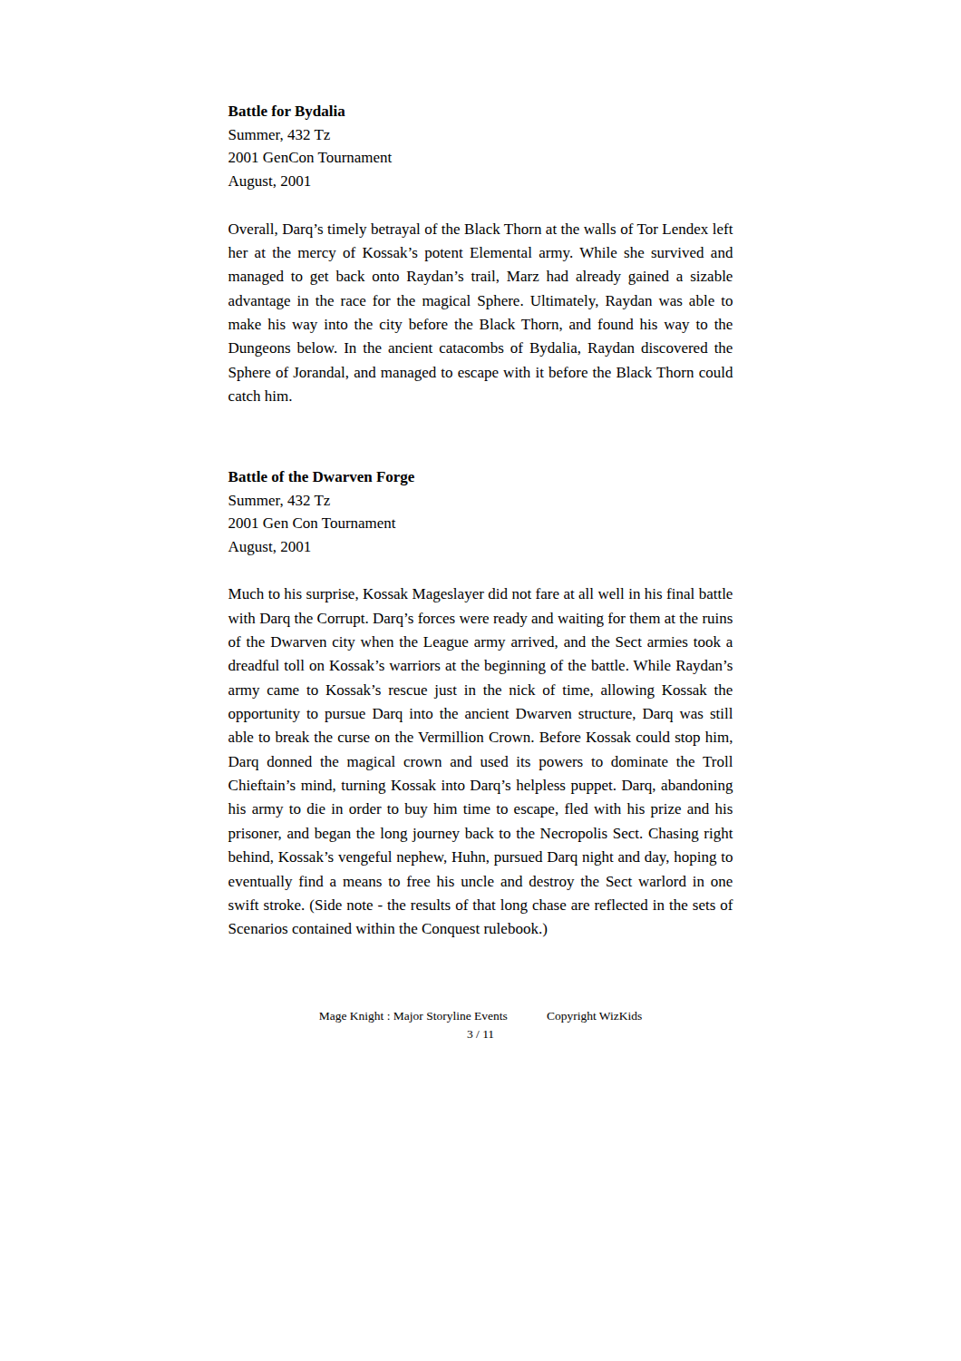Battle for Bydalia
Summer, 432 Tz
2001 GenCon Tournament
August, 2001
Overall, Darq’s timely betrayal of the Black Thorn at the walls of Tor Lendex left her at the mercy of Kossak’s potent Elemental army. While she survived and managed to get back onto Raydan’s trail, Marz had already gained a sizable advantage in the race for the magical Sphere. Ultimately, Raydan was able to make his way into the city before the Black Thorn, and found his way to the Dungeons below. In the ancient catacombs of Bydalia, Raydan discovered the Sphere of Jorandal, and managed to escape with it before the Black Thorn could catch him.
Battle of the Dwarven Forge
Summer, 432 Tz
2001 Gen Con Tournament
August, 2001
Much to his surprise, Kossak Mageslayer did not fare at all well in his final battle with Darq the Corrupt. Darq’s forces were ready and waiting for them at the ruins of the Dwarven city when the League army arrived, and the Sect armies took a dreadful toll on Kossak’s warriors at the beginning of the battle. While Raydan’s army came to Kossak’s rescue just in the nick of time, allowing Kossak the opportunity to pursue Darq into the ancient Dwarven structure, Darq was still able to break the curse on the Vermillion Crown. Before Kossak could stop him, Darq donned the magical crown and used its powers to dominate the Troll Chieftain’s mind, turning Kossak into Darq’s helpless puppet. Darq, abandoning his army to die in order to buy him time to escape, fled with his prize and his prisoner, and began the long journey back to the Necropolis Sect. Chasing right behind, Kossak’s vengeful nephew, Huhn, pursued Darq night and day, hoping to eventually find a means to free his uncle and destroy the Sect warlord in one swift stroke. (Side note - the results of that long chase are reflected in the sets of Scenarios contained within the Conquest rulebook.)
Mage Knight : Major Storyline Events Copyright WizKids
3 / 11